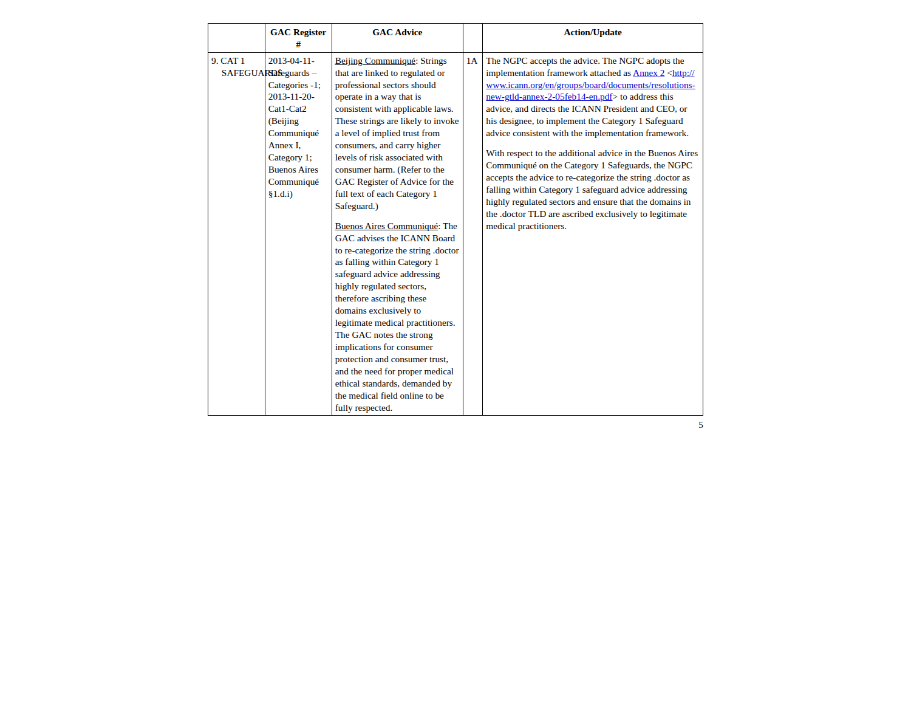| | GAC Register # | GAC Advice | | Action/Update |
| --- | --- | --- | --- | --- |
| 9. CAT 1 SAFEGUARDS | 2013-04-11-Safeguards – Categories -1; 2013-11-20-Cat1-Cat2 (Beijing Communiqué Annex I, Category 1; Buenos Aires Communiqué §1.d.i) | Beijing Communiqué : Strings that are linked to regulated or professional sectors should operate in a way that is consistent with applicable laws. These strings are likely to invoke a level of implied trust from consumers, and carry higher levels of risk associated with consumer harm. (Refer to the GAC Register of Advice for the full text of each Category 1 Safeguard.) Buenos Aires Communiqué : The GAC advises the ICANN Board to re-categorize the string .doctor as falling within Category 1 safeguard advice addressing highly regulated sectors, therefore ascribing these domains exclusively to legitimate medical practitioners. The GAC notes the strong implications for consumer protection and consumer trust, and the need for proper medical ethical standards, demanded by the medical field online to be fully respected. | 1A | The NGPC accepts the advice. The NGPC adopts the implementation framework attached as Annex 2 < http://www.icann.org/en/groups/board/documents/resolutions-new-gtld-annex-2-05feb14-en.pdf > to address this advice, and directs the ICANN President and CEO, or his designee, to implement the Category 1 Safeguard advice consistent with the implementation framework. With respect to the additional advice in the Buenos Aires Communiqué on the Category 1 Safeguards, the NGPC accepts the advice to re-categorize the string .doctor as falling within Category 1 safeguard advice addressing highly regulated sectors and ensure that the domains in the .doctor TLD are ascribed exclusively to legitimate medical practitioners. |
5